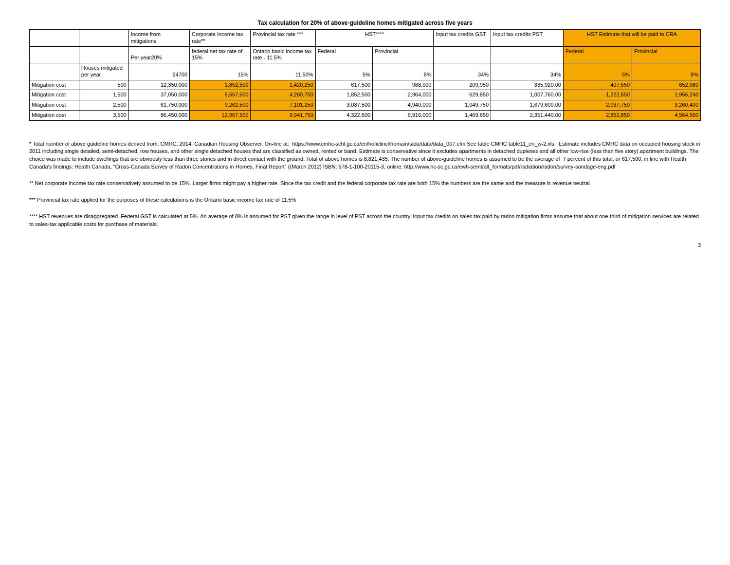Tax calculation for 20% of above-guideline homes mitigated across five years
| | | Income from mitigations | Corporate Income tax rate** | Provincial tax rate *** | HST**** | Input tax credits GST | Input tax credits PST | HST Estimate that will be paid to CRA |
| | | Per year20% | federal net tax rate of 15% | Ontario basic income tax rate - 11.5% | Federal | Provincial | | | Federal | Provincial |
| | Houses mitigated per year | 24700 | 15% | 11.50% | 5% | 8% | 34% | 34% | 5% | 8% |
| Mitigation cost | 500 | 12,350,000 | 1,852,500 | 1,420,250 | 617,500 | 988,000 | 209,950 | 335,920.00 | 407,550 | 652,080 |
| Mitigation cost | 1,500 | 37,050,000 | 5,557,500 | 4,260,750 | 1,852,500 | 2,964,000 | 629,850 | 1,007,760.00 | 1,222,650 | 1,956,240 |
| Mitigation cost | 2,500 | 61,750,000 | 9,262,500 | 7,101,250 | 3,087,500 | 4,940,000 | 1,049,750 | 1,679,600.00 | 2,037,750 | 3,260,400 |
| Mitigation cost | 3,500 | 86,450,000 | 12,967,500 | 9,941,750 | 4,322,500 | 6,916,000 | 1,469,650 | 2,351,440.00 | 2,852,850 | 4,564,560 |
* Total number of above guideline homes derived from: CMHC, 2014. Canadian Housing Observer. On-line at: https://www.cmhc-schl.gc.ca/en/hoficlincl/homain/stda/data/data_007.cfm See table CMHC table11_en_w-2.xls. Estimate includes CMHC data on occupied housing stock in 2011 including single detailed, semi-detached, row houses, and other single detached houses that are classified as owned, rented or band. Estimate is conservative since it excludes apartments in detached duplexes and all other low-rise (less than five story) apartment buildings. The choice was made to include dwellings that are obviously less than three stories and in direct contact with the ground. Total of above homes is 8,821,435. The number of above-guideline homes is assumed to be the average of 7 percent of this total, or 617,500, in line with Health Canada's findings: Health Canada, “Cross-Canada Survey of Radon Concentrations in Homes, Final Report” ((March 2012) ISBN: 978-1-100-20115-3, online: http://www.hc-sc.gc.ca/ewh-semt/alt_formats/pdf/radiation/radon/survey-sondage-eng.pdf
** Net corporate income tax rate conservatively assumed to be 15%. Larger firms might pay a higher rate. Since the tax credit and the federal corporate tax rate are both 15% the numbers are the same and the measure is revenue neutral.
*** Provincial tax rate applied for the purposes of these calculations is the Ontario basic income tax rate of 11.5%
**** HST revenues are disaggregated. Federal GST is calculated at 5%. An average of 8% is assumed for PST given the range in level of PST across the country. Input tax credits on sales tax paid by radon mitigation firms assume that about one-third of mitigation services are related to sales-tax applicable costs for purchase of materials.
3